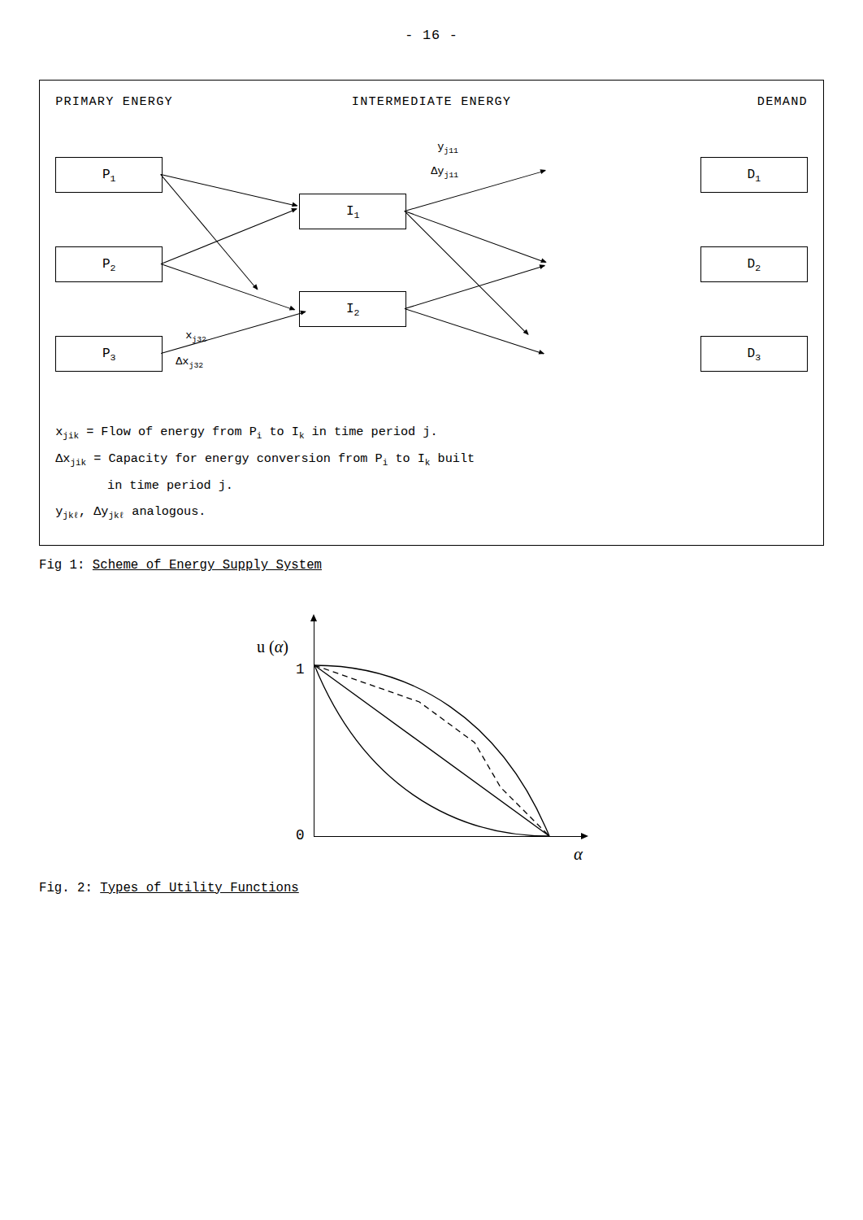- 16 -
PRIMARY ENERGY INTERMEDIATE ENERGY DEMAND
P1
P2
P3
I1
I2
D1
D2
D3
yj11
Δyj11
xj32
Δxj32
xjik = Flow of energy from Pi to Ik in time period j.
Δxjik = Capacity for energy conversion from Pi to Ik built
in time period j.
yjkℓ, Δyjkℓ analogous.
Fig 1: Scheme of Energy Supply System
u (α)
1
0
α
Fig. 2: Types of Utility Functions